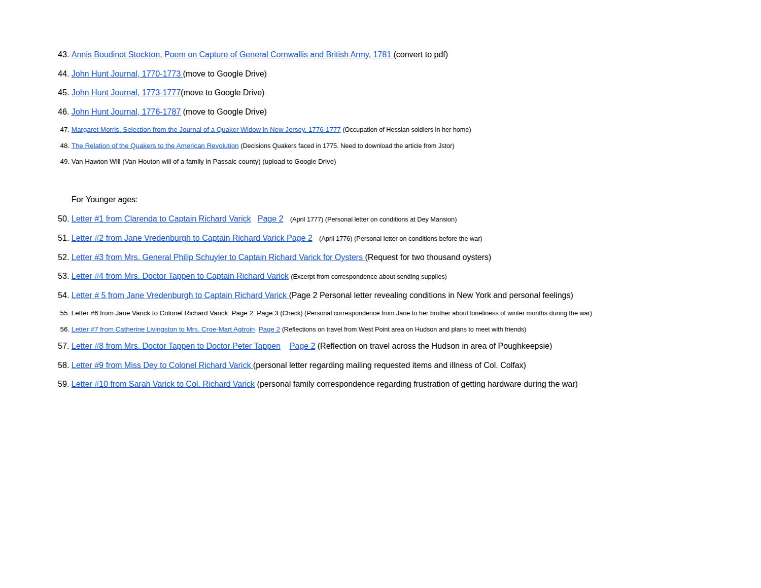Annis Boudinot Stockton, Poem on Capture of General Cornwallis and British Army, 1781 (convert to pdf)
John Hunt Journal, 1770-1773 (move to Google Drive)
John Hunt Journal, 1773-1777(move to Google Drive)
John Hunt Journal, 1776-1787 (move to Google Drive)
Margaret Morris, Selection from the Journal of a Quaker Widow in New Jersey, 1776-1777 (Occupation of Hessian soldiers in her home)
The Relation of the Quakers to the American Revolution (Decisions Quakers faced in 1775. Need to download the article from Jstor)
Van Hawton Will (Van Houton will of a family in Passaic county) (upload to Google Drive)
For Younger ages:
Letter #1 from Clarenda to Captain Richard Varick Page 2 (April 1777) (Personal letter on conditions at Dey Mansion)
Letter #2 from Jane Vredenburgh to Captain Richard Varick Page 2 (April 1776) (Personal letter on conditions before the war)
Letter #3 from Mrs. General Philip Schuyler to Captain Richard Varick for Oysters (Request for two thousand oysters)
Letter #4 from Mrs. Doctor Tappen to Captain Richard Varick (Excerpt from correspondence about sending supplies)
Letter # 5 from Jane Vredenburgh to Captain Richard Varick (Page 2 Personal letter revealing conditions in New York and personal feelings)
Letter #6 from Jane Varick to Colonel Richard Varick Page 2 Page 3 (Check) (Personal correspondence from Jane to her brother about loneliness of winter months during the war)
Letter #7 from Catherine Livingston to Mrs. Croe-Mart Agtroin Page 2 (Reflections on travel from West Point area on Hudson and plans to meet with friends)
Letter #8 from Mrs. Doctor Tappen to Doctor Peter Tappen Page 2 (Reflection on travel across the Hudson in area of Poughkeepsie)
Letter #9 from Miss Dey to Colonel Richard Varick (personal letter regarding mailing requested items and illness of Col. Colfax)
Letter #10 from Sarah Varick to Col. Richard Varick (personal family correspondence regarding frustration of getting hardware during the war)